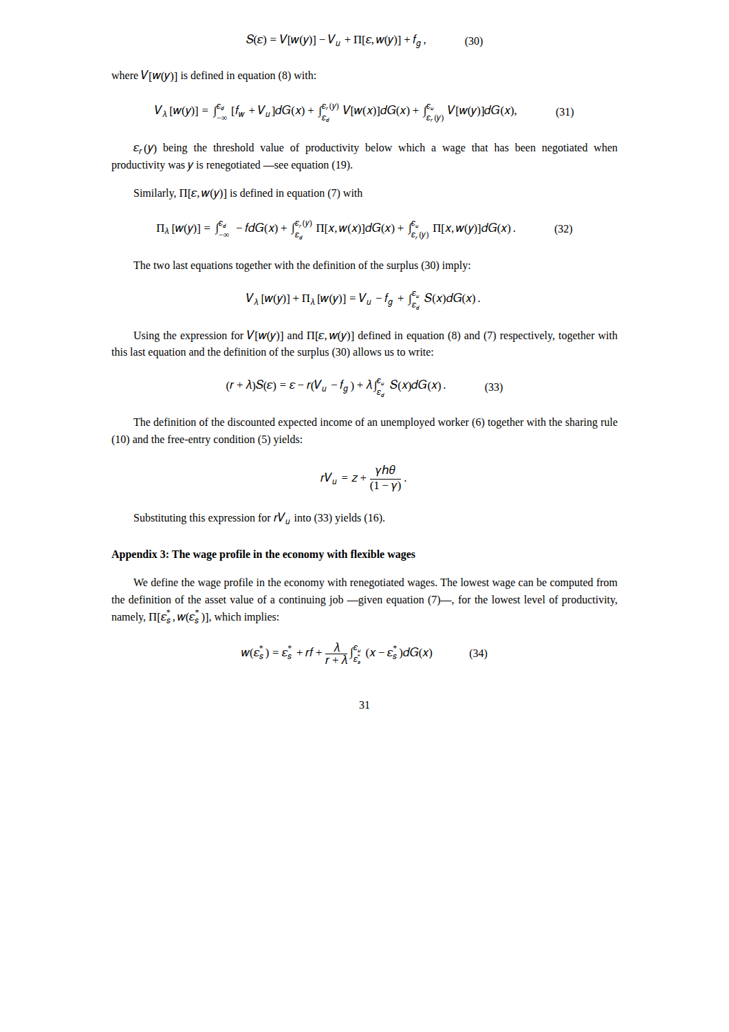S(ε) = V[w(y)] − Vu + Π[ε,w(y)] + fg ,
(30)
where V[w(y)] is defined in equation (8) with:
Vλ [w(y)] = ∫ −∞ εd [fw+Vu] dG(x) + ∫ εd εr(y) V[w(x)] dG(x) + ∫ εr(y) εu V[w(y)] dG(x) ,
(31)
εr(y) being the threshold value of productivity below which a wage that has been negotiated when productivity was y is renegotiated —see equation (19).
Similarly, Π[ε,w(y)] is defined in equation (7) with
Πλ [w(y)] = ∫ −∞ εd −f dG(x) + ∫ εd εr(y) Π[x,w(x)] dG(x) + ∫ εr(y) εu Π[x,w(y)] dG(x) .
(32)
The two last equations together with the definition of the surplus (30) imply:
Vλ [w(y)] + Πλ [w(y)] = Vu − fg + ∫ εd εu S(x) dG(x) .
Using the expression for V[w(y)] and Π[ε,w(y)] defined in equation (8) and (7) respectively, together with this last equation and the definition of the surplus (30) allows us to write:
(r+λ) S(ε) = ε − r(Vu−fg) + λ ∫ εd εu S(x) dG(x) .
(33)
The definition of the discounted expected income of an unemployed worker (6) together with the sharing rule (10) and the free-entry condition (5) yields:
rVu = z + γhθ (1−γ) .
Substituting this expression for rVu into (33) yields (16).
Appendix 3: The wage profile in the economy with flexible wages
We define the wage profile in the economy with renegotiated wages. The lowest wage can be computed from the definition of the asset value of a continuing job —given equation (7)—, for the lowest level of productivity, namely, Π[εs*,w(εs*)], which implies:
w(εs*) = εs* + rf + λ r+λ ∫ εs* εu (x−εs*) dG(x)
(34)
31